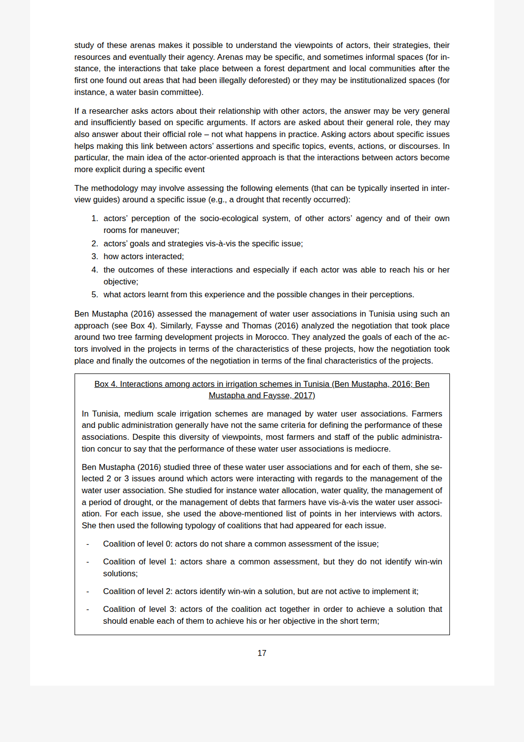study of these arenas makes it possible to understand the viewpoints of actors, their strategies, their resources and eventually their agency. Arenas may be specific, and sometimes informal spaces (for instance, the interactions that take place between a forest department and local communities after the first one found out areas that had been illegally deforested) or they may be institutionalized spaces (for instance, a water basin committee).
If a researcher asks actors about their relationship with other actors, the answer may be very general and insufficiently based on specific arguments. If actors are asked about their general role, they may also answer about their official role – not what happens in practice. Asking actors about specific issues helps making this link between actors’ assertions and specific topics, events, actions, or discourses. In particular, the main idea of the actor-oriented approach is that the interactions between actors become more explicit during a specific event
The methodology may involve assessing the following elements (that can be typically inserted in interview guides) around a specific issue (e.g., a drought that recently occurred):
actors’ perception of the socio-ecological system, of other actors’ agency and of their own rooms for maneuver;
actors’ goals and strategies vis-à-vis the specific issue;
how actors interacted;
the outcomes of these interactions and especially if each actor was able to reach his or her objective;
what actors learnt from this experience and the possible changes in their perceptions.
Ben Mustapha (2016) assessed the management of water user associations in Tunisia using such an approach (see Box 4). Similarly, Faysse and Thomas (2016) analyzed the negotiation that took place around two tree farming development projects in Morocco. They analyzed the goals of each of the actors involved in the projects in terms of the characteristics of these projects, how the negotiation took place and finally the outcomes of the negotiation in terms of the final characteristics of the projects.
Box 4. Interactions among actors in irrigation schemes in Tunisia (Ben Mustapha, 2016; Ben Mustapha and Faysse, 2017)
In Tunisia, medium scale irrigation schemes are managed by water user associations. Farmers and public administration generally have not the same criteria for defining the performance of these associations. Despite this diversity of viewpoints, most farmers and staff of the public administration concur to say that the performance of these water user associations is mediocre.
Ben Mustapha (2016) studied three of these water user associations and for each of them, she selected 2 or 3 issues around which actors were interacting with regards to the management of the water user association. She studied for instance water allocation, water quality, the management of a period of drought, or the management of debts that farmers have vis-à-vis the water user association. For each issue, she used the above-mentioned list of points in her interviews with actors. She then used the following typology of coalitions that had appeared for each issue.
Coalition of level 0: actors do not share a common assessment of the issue;
Coalition of level 1: actors share a common assessment, but they do not identify win-win solutions;
Coalition of level 2: actors identify win-win a solution, but are not active to implement it;
Coalition of level 3: actors of the coalition act together in order to achieve a solution that should enable each of them to achieve his or her objective in the short term;
17